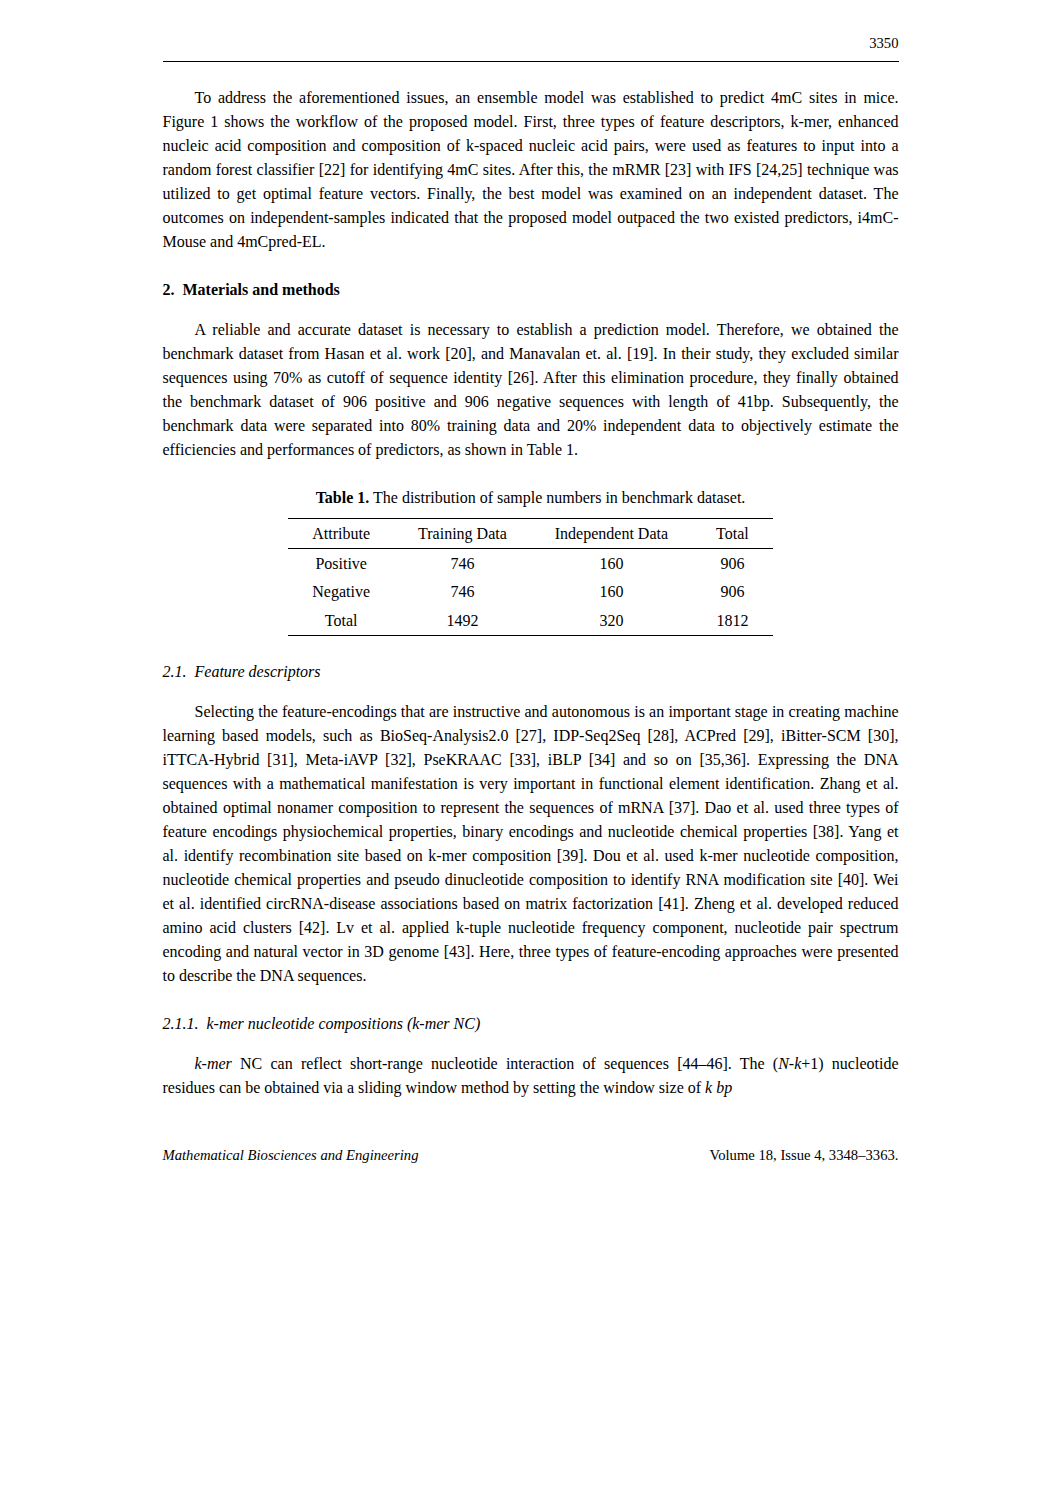3350
To address the aforementioned issues, an ensemble model was established to predict 4mC sites in mice. Figure 1 shows the workflow of the proposed model. First, three types of feature descriptors, k-mer, enhanced nucleic acid composition and composition of k-spaced nucleic acid pairs, were used as features to input into a random forest classifier [22] for identifying 4mC sites. After this, the mRMR [23] with IFS [24,25] technique was utilized to get optimal feature vectors. Finally, the best model was examined on an independent dataset. The outcomes on independent-samples indicated that the proposed model outpaced the two existed predictors, i4mC-Mouse and 4mCpred-EL.
2. Materials and methods
A reliable and accurate dataset is necessary to establish a prediction model. Therefore, we obtained the benchmark dataset from Hasan et al. work [20], and Manavalan et. al. [19]. In their study, they excluded similar sequences using 70% as cutoff of sequence identity [26]. After this elimination procedure, they finally obtained the benchmark dataset of 906 positive and 906 negative sequences with length of 41bp. Subsequently, the benchmark data were separated into 80% training data and 20% independent data to objectively estimate the efficiencies and performances of predictors, as shown in Table 1.
Table 1. The distribution of sample numbers in benchmark dataset.
| Attribute | Training Data | Independent Data | Total |
| --- | --- | --- | --- |
| Positive | 746 | 160 | 906 |
| Negative | 746 | 160 | 906 |
| Total | 1492 | 320 | 1812 |
2.1. Feature descriptors
Selecting the feature-encodings that are instructive and autonomous is an important stage in creating machine learning based models, such as BioSeq-Analysis2.0 [27], IDP-Seq2Seq [28], ACPred [29], iBitter-SCM [30], iTTCA-Hybrid [31], Meta-iAVP [32], PseKRAAC [33], iBLP [34] and so on [35,36]. Expressing the DNA sequences with a mathematical manifestation is very important in functional element identification. Zhang et al. obtained optimal nonamer composition to represent the sequences of mRNA [37]. Dao et al. used three types of feature encodings physiochemical properties, binary encodings and nucleotide chemical properties [38]. Yang et al. identify recombination site based on k-mer composition [39]. Dou et al. used k-mer nucleotide composition, nucleotide chemical properties and pseudo dinucleotide composition to identify RNA modification site [40]. Wei et al. identified circRNA-disease associations based on matrix factorization [41]. Zheng et al. developed reduced amino acid clusters [42]. Lv et al. applied k-tuple nucleotide frequency component, nucleotide pair spectrum encoding and natural vector in 3D genome [43]. Here, three types of feature-encoding approaches were presented to describe the DNA sequences.
2.1.1. k-mer nucleotide compositions (k-mer NC)
k-mer NC can reflect short-range nucleotide interaction of sequences [44–46]. The (N-k+1) nucleotide residues can be obtained via a sliding window method by setting the window size of k bp
Mathematical Biosciences and Engineering
Volume 18, Issue 4, 3348–3363.